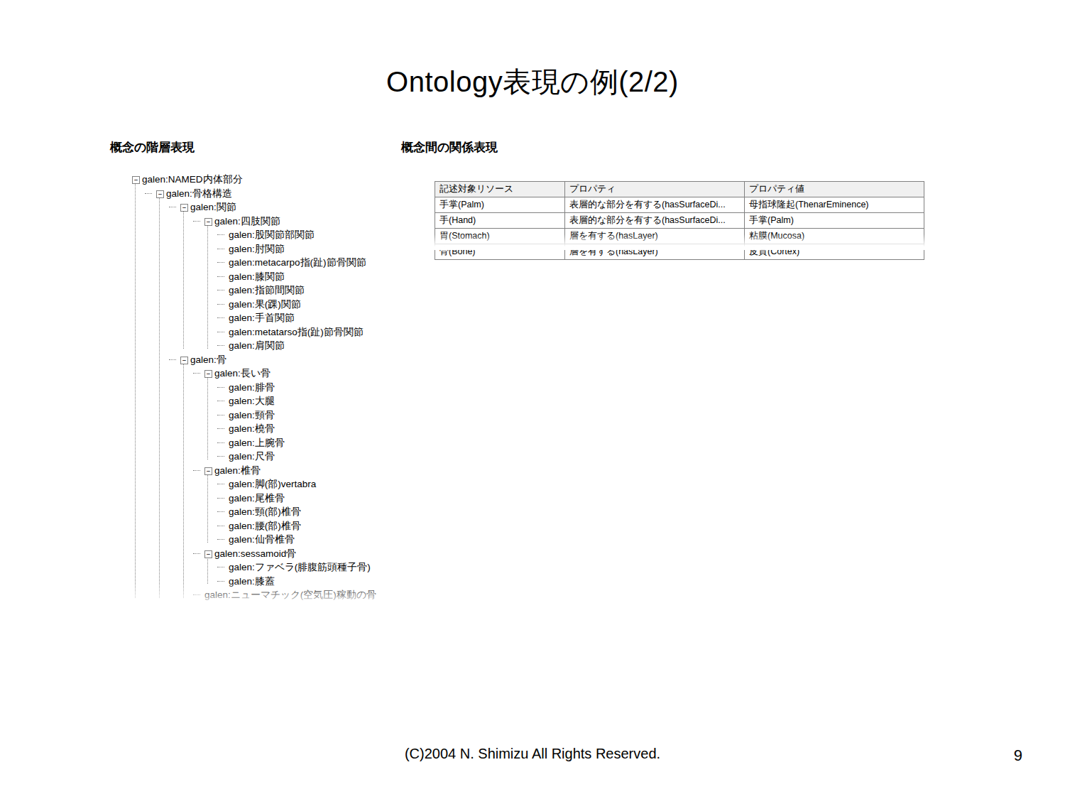Ontology表現の例(2/2)
概念の階層表現
概念間の関係表現
−galen:NAMED内体部分
−galen:骨格構造
−galen:関節
−galen:四肢関節
galen:股関節部関節
galen:肘関節
galen:metacarpo指(趾)節骨関節
galen:膝関節
galen:指節間関節
galen:果(踝)関節
galen:手首関節
galen:metatarso指(趾)節骨関節
galen:肩関節
−galen:骨
−galen:長い骨
galen:腓骨
galen:大腿
galen:頸骨
galen:橈骨
galen:上腕骨
galen:尺骨
−galen:椎骨
galen:脚(部)vertabra
galen:尾椎骨
galen:頸(部)椎骨
galen:腰(部)椎骨
galen:仙骨椎骨
−galen:sessamoid骨
galen:ファベラ(腓腹筋頭種子骨)
galen:膝蓋
galen:ニューマチック(空気圧)稼動の骨
| 記述対象リソース | プロパティ | プロパティ値 |
| --- | --- | --- |
| 手掌(Palm) | 表層的な部分を有する(hasSurfaceDi... | 母指球隆起(ThenarEminence) |
| 手(Hand) | 表層的な部分を有する(hasSurfaceDi... | 手掌(Palm) |
| 胃(Stomach) | 層を有する(hasLayer) | 粘膜(Mucosa) |
| 骨(Bone) | 層を有する(hasLayer) | 皮質(Cortex) |
(C)2004 N. Shimizu All Rights Reserved.
9